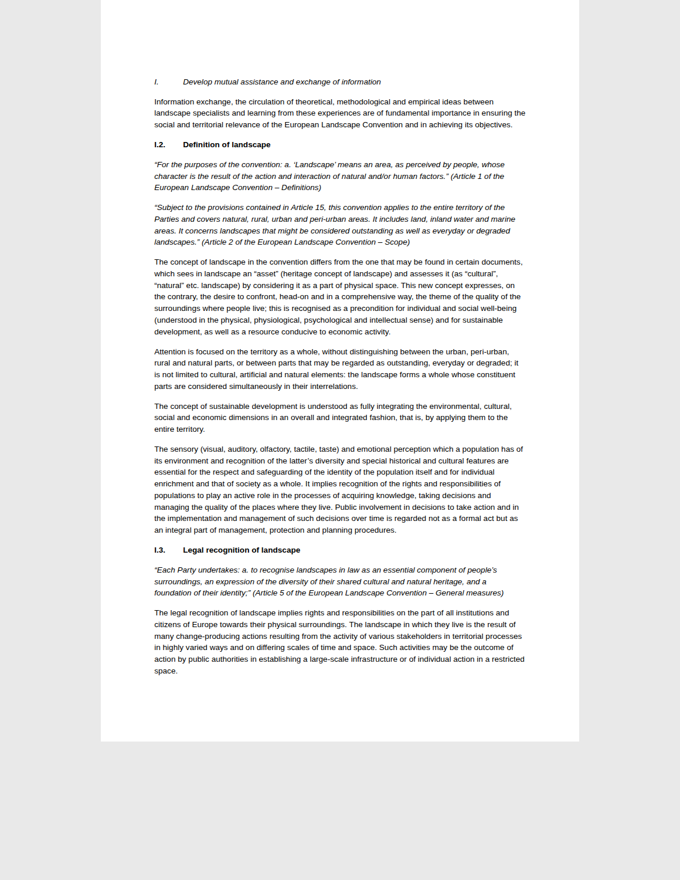I. Develop mutual assistance and exchange of information
Information exchange, the circulation of theoretical, methodological and empirical ideas between landscape specialists and learning from these experiences are of fundamental importance in ensuring the social and territorial relevance of the European Landscape Convention and in achieving its objectives.
I.2. Definition of landscape
“For the purposes of the convention: a. ‘Landscape’ means an area, as perceived by people, whose character is the result of the action and interaction of natural and/or human factors.” (Article 1 of the European Landscape Convention – Definitions)
“Subject to the provisions contained in Article 15, this convention applies to the entire territory of the Parties and covers natural, rural, urban and peri-urban areas. It includes land, inland water and marine areas. It concerns landscapes that might be considered outstanding as well as everyday or degraded landscapes.” (Article 2 of the European Landscape Convention – Scope)
The concept of landscape in the convention differs from the one that may be found in certain documents, which sees in landscape an “asset” (heritage concept of landscape) and assesses it (as “cultural”, “natural” etc. landscape) by considering it as a part of physical space. This new concept expresses, on the contrary, the desire to confront, head-on and in a comprehensive way, the theme of the quality of the surroundings where people live; this is recognised as a precondition for individual and social well-being (understood in the physical, physiological, psychological and intellectual sense) and for sustainable development, as well as a resource conducive to economic activity.
Attention is focused on the territory as a whole, without distinguishing between the urban, peri-urban, rural and natural parts, or between parts that may be regarded as outstanding, everyday or degraded; it is not limited to cultural, artificial and natural elements: the landscape forms a whole whose constituent parts are considered simultaneously in their interrelations.
The concept of sustainable development is understood as fully integrating the environmental, cultural, social and economic dimensions in an overall and integrated fashion, that is, by applying them to the entire territory.
The sensory (visual, auditory, olfactory, tactile, taste) and emotional perception which a population has of its environment and recognition of the latter’s diversity and special historical and cultural features are essential for the respect and safeguarding of the identity of the population itself and for individual enrichment and that of society as a whole. It implies recognition of the rights and responsibilities of populations to play an active role in the processes of acquiring knowledge, taking decisions and managing the quality of the places where they live. Public involvement in decisions to take action and in the implementation and management of such decisions over time is regarded not as a formal act but as an integral part of management, protection and planning procedures.
I.3. Legal recognition of landscape
“Each Party undertakes: a. to recognise landscapes in law as an essential component of people’s surroundings, an expression of the diversity of their shared cultural and natural heritage, and a foundation of their identity;” (Article 5 of the European Landscape Convention – General measures)
The legal recognition of landscape implies rights and responsibilities on the part of all institutions and citizens of Europe towards their physical surroundings. The landscape in which they live is the result of many change-producing actions resulting from the activity of various stakeholders in territorial processes in highly varied ways and on differing scales of time and space. Such activities may be the outcome of action by public authorities in establishing a large-scale infrastructure or of individual action in a restricted space.